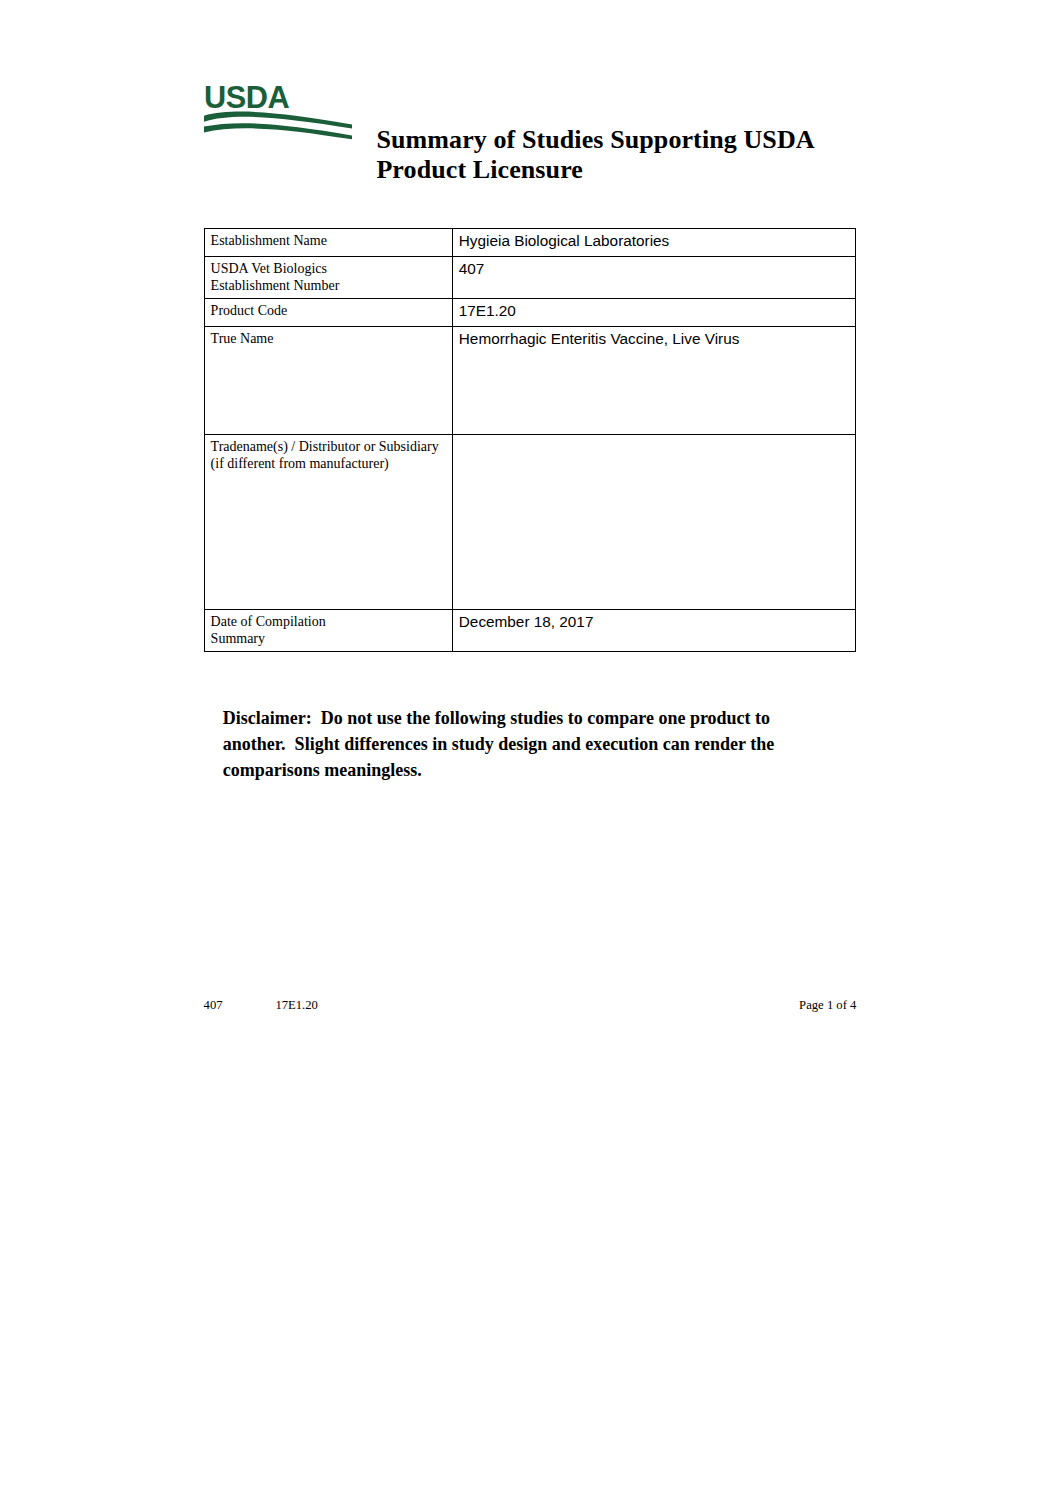USDA
Summary of Studies Supporting USDA Product Licensure
| Establishment Name | Hygieia Biological Laboratories |
| USDA Vet Biologics Establishment Number | 407 |
| Product Code | 17E1.20 |
| True Name | Hemorrhagic Enteritis Vaccine, Live Virus |
| Tradename(s) / Distributor or Subsidiary (if different from manufacturer) | |
| Date of Compilation Summary | December 18, 2017 |
Disclaimer: Do not use the following studies to compare one product to another. Slight differences in study design and execution can render the comparisons meaningless.
40717E1.20
Page 1 of 4